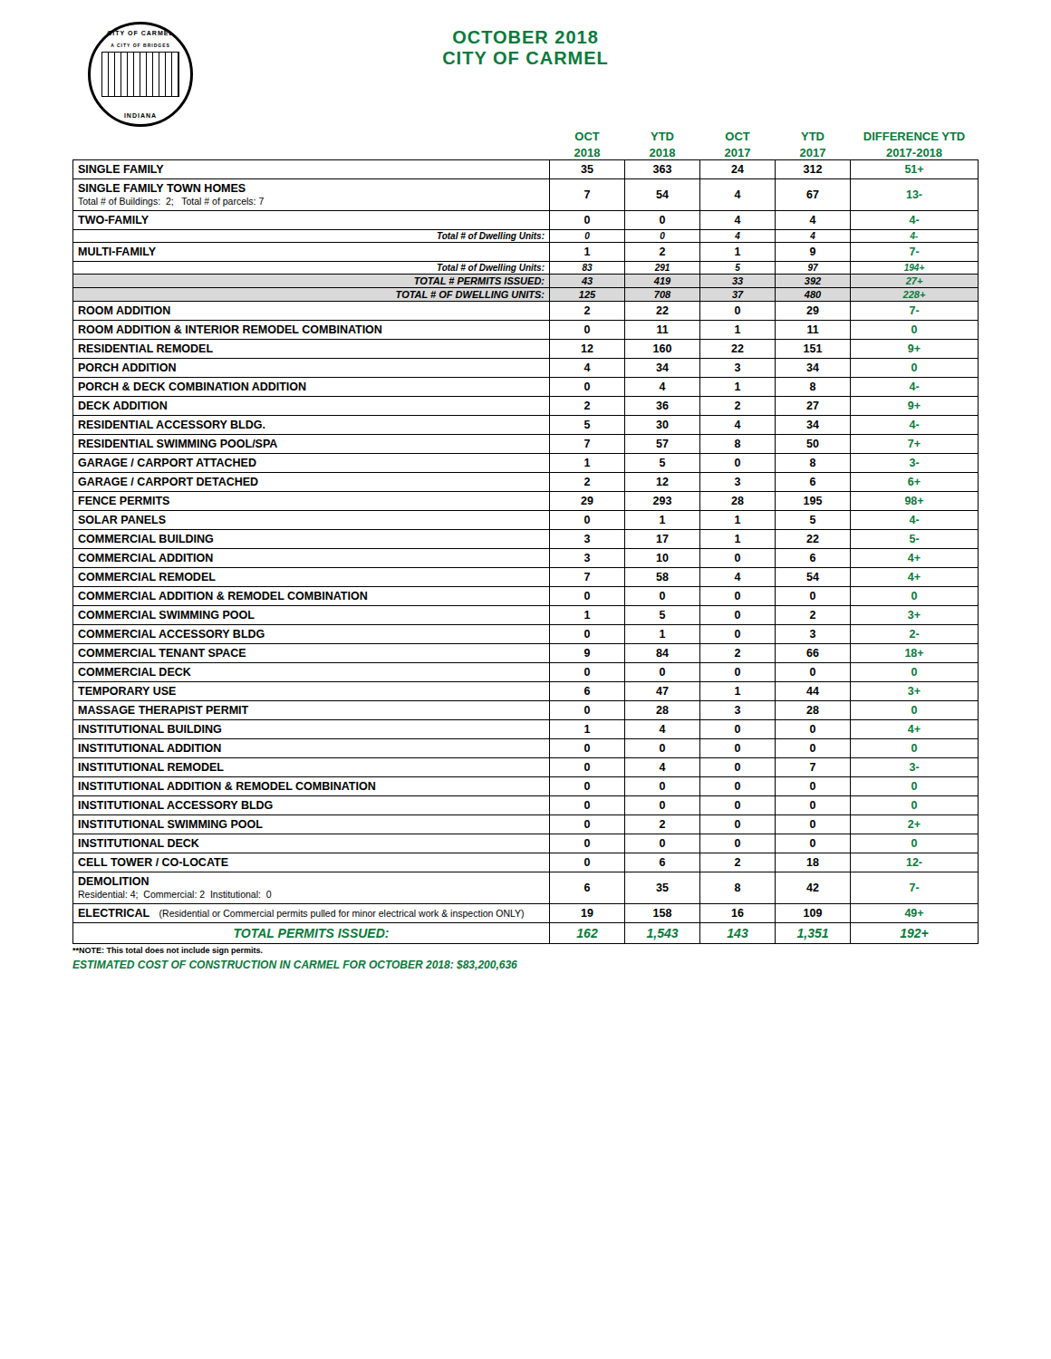CITY OF CARMEL
A CITY OF BRIDGES
INDIANA
OCTOBER 2018
CITY OF CARMEL
| | OCT | YTD | OCT | YTD | DIFFERENCE YTD |
| --- | --- | --- | --- | --- | --- |
| | 2018 | 2018 | 2017 | 2017 | 2017-2018 |
| Single Family | 35 | 363 | 24 | 312 | 51+ |
| Single Family Town Homes Total # of Buildings: 2; Total # of parcels: 7 | 7 | 54 | 4 | 67 | 13- |
| Two-Family | 0 | 0 | 4 | 4 | 4- |
| Total # of Dwelling Units: | 0 | 0 | 4 | 4 | 4- |
| Multi-Family | 1 | 2 | 1 | 9 | 7- |
| Total # of Dwelling Units: | 83 | 291 | 5 | 97 | 194+ |
| Total # Permits Issued: | 43 | 419 | 33 | 392 | 27+ |
| Total # of Dwelling Units: | 125 | 708 | 37 | 480 | 228+ |
| Room Addition | 2 | 22 | 0 | 29 | 7- |
| Room Addition & Interior Remodel Combination | 0 | 11 | 1 | 11 | 0 |
| Residential Remodel | 12 | 160 | 22 | 151 | 9+ |
| Porch Addition | 4 | 34 | 3 | 34 | 0 |
| Porch & Deck Combination Addition | 0 | 4 | 1 | 8 | 4- |
| Deck Addition | 2 | 36 | 2 | 27 | 9+ |
| Residential Accessory Bldg. | 5 | 30 | 4 | 34 | 4- |
| Residential Swimming Pool/Spa | 7 | 57 | 8 | 50 | 7+ |
| Garage / Carport Attached | 1 | 5 | 0 | 8 | 3- |
| Garage / Carport Detached | 2 | 12 | 3 | 6 | 6+ |
| Fence Permits | 29 | 293 | 28 | 195 | 98+ |
| Solar Panels | 0 | 1 | 1 | 5 | 4- |
| Commercial Building | 3 | 17 | 1 | 22 | 5- |
| Commercial Addition | 3 | 10 | 0 | 6 | 4+ |
| Commercial Remodel | 7 | 58 | 4 | 54 | 4+ |
| Commercial Addition & Remodel Combination | 0 | 0 | 0 | 0 | 0 |
| Commercial Swimming Pool | 1 | 5 | 0 | 2 | 3+ |
| Commercial Accessory Bldg | 0 | 1 | 0 | 3 | 2- |
| Commercial Tenant Space | 9 | 84 | 2 | 66 | 18+ |
| Commercial Deck | 0 | 0 | 0 | 0 | 0 |
| Temporary Use | 6 | 47 | 1 | 44 | 3+ |
| Massage Therapist Permit | 0 | 28 | 3 | 28 | 0 |
| Institutional Building | 1 | 4 | 0 | 0 | 4+ |
| Institutional Addition | 0 | 0 | 0 | 0 | 0 |
| Institutional Remodel | 0 | 4 | 0 | 7 | 3- |
| Institutional Addition & Remodel Combination | 0 | 0 | 0 | 0 | 0 |
| Institutional Accessory Bldg | 0 | 0 | 0 | 0 | 0 |
| Institutional Swimming Pool | 0 | 2 | 0 | 0 | 2+ |
| Institutional Deck | 0 | 0 | 0 | 0 | 0 |
| Cell Tower / Co-Locate | 0 | 6 | 2 | 18 | 12- |
| Demolition Residential: 4; Commercial: 2 Institutional: 0 | 6 | 35 | 8 | 42 | 7- |
| Electrical (Residential or Commercial permits pulled for minor electrical work & inspection ONLY) | 19 | 158 | 16 | 109 | 49+ |
| TOTAL PERMITS ISSUED: | 162 | 1,543 | 143 | 1,351 | 192+ |
**NOTE: This total does not include sign permits.
ESTIMATED COST OF CONSTRUCTION IN CARMEL FOR OCTOBER 2018: $83,200,636